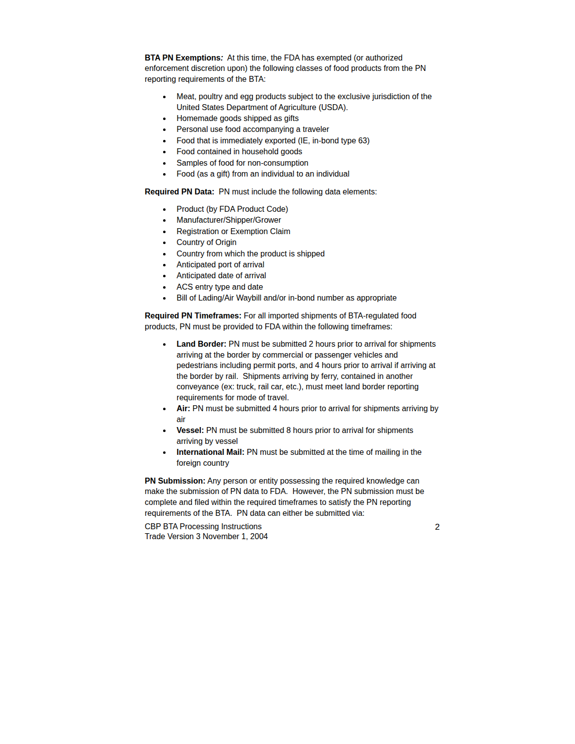BTA PN Exemptions: At this time, the FDA has exempted (or authorized enforcement discretion upon) the following classes of food products from the PN reporting requirements of the BTA:
Meat, poultry and egg products subject to the exclusive jurisdiction of the United States Department of Agriculture (USDA).
Homemade goods shipped as gifts
Personal use food accompanying a traveler
Food that is immediately exported (IE, in-bond type 63)
Food contained in household goods
Samples of food for non-consumption
Food (as a gift) from an individual to an individual
Required PN Data: PN must include the following data elements:
Product (by FDA Product Code)
Manufacturer/Shipper/Grower
Registration or Exemption Claim
Country of Origin
Country from which the product is shipped
Anticipated port of arrival
Anticipated date of arrival
ACS entry type and date
Bill of Lading/Air Waybill and/or in-bond number as appropriate
Required PN Timeframes: For all imported shipments of BTA-regulated food products, PN must be provided to FDA within the following timeframes:
Land Border: PN must be submitted 2 hours prior to arrival for shipments arriving at the border by commercial or passenger vehicles and pedestrians including permit ports, and 4 hours prior to arrival if arriving at the border by rail. Shipments arriving by ferry, contained in another conveyance (ex: truck, rail car, etc.), must meet land border reporting requirements for mode of travel.
Air: PN must be submitted 4 hours prior to arrival for shipments arriving by air
Vessel: PN must be submitted 8 hours prior to arrival for shipments arriving by vessel
International Mail: PN must be submitted at the time of mailing in the foreign country
PN Submission: Any person or entity possessing the required knowledge can make the submission of PN data to FDA. However, the PN submission must be complete and filed within the required timeframes to satisfy the PN reporting requirements of the BTA. PN data can either be submitted via:
CBP BTA Processing Instructions
Trade Version 3 November 1, 2004
2